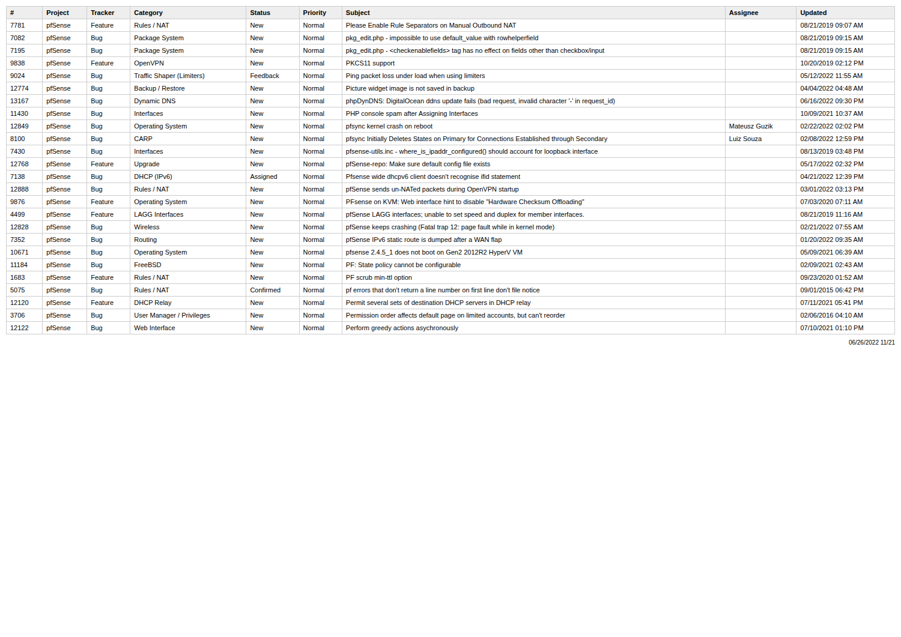| # | Project | Tracker | Category | Status | Priority | Subject | Assignee | Updated |
| --- | --- | --- | --- | --- | --- | --- | --- | --- |
| 7781 | pfSense | Feature | Rules / NAT | New | Normal | Please Enable Rule Separators on Manual Outbound NAT | | 08/21/2019 09:07 AM |
| 7082 | pfSense | Bug | Package System | New | Normal | pkg_edit.php - impossible to use default_value with rowhelperfield | | 08/21/2019 09:15 AM |
| 7195 | pfSense | Bug | Package System | New | Normal | pkg_edit.php - <checkenablefields> tag has no effect on fields other than checkbox/input | | 08/21/2019 09:15 AM |
| 9838 | pfSense | Feature | OpenVPN | New | Normal | PKCS11 support | | 10/20/2019 02:12 PM |
| 9024 | pfSense | Bug | Traffic Shaper (Limiters) | Feedback | Normal | Ping packet loss under load when using limiters | | 05/12/2022 11:55 AM |
| 12774 | pfSense | Bug | Backup / Restore | New | Normal | Picture widget image is not saved in backup | | 04/04/2022 04:48 AM |
| 13167 | pfSense | Bug | Dynamic DNS | New | Normal | phpDynDNS: DigitalOcean ddns update fails (bad request, invalid character '-' in request_id) | | 06/16/2022 09:30 PM |
| 11430 | pfSense | Bug | Interfaces | New | Normal | PHP console spam after Assigning Interfaces | | 10/09/2021 10:37 AM |
| 12849 | pfSense | Bug | Operating System | New | Normal | pfsync kernel crash on reboot | Mateusz Guzik | 02/22/2022 02:02 PM |
| 8100 | pfSense | Bug | CARP | New | Normal | pfsync Initially Deletes States on Primary for Connections Established through Secondary | Luiz Souza | 02/08/2022 12:59 PM |
| 7430 | pfSense | Bug | Interfaces | New | Normal | pfsense-utils.inc - where_is_ipaddr_configured() should account for loopback interface | | 08/13/2019 03:48 PM |
| 12768 | pfSense | Feature | Upgrade | New | Normal | pfSense-repo: Make sure default config file exists | | 05/17/2022 02:32 PM |
| 7138 | pfSense | Bug | DHCP (IPv6) | Assigned | Normal | Pfsense wide dhcpv6 client doesn't recognise ifid statement | | 04/21/2022 12:39 PM |
| 12888 | pfSense | Bug | Rules / NAT | New | Normal | pfSense sends un-NATed packets during OpenVPN startup | | 03/01/2022 03:13 PM |
| 9876 | pfSense | Feature | Operating System | New | Normal | PFsense on KVM: Web interface hint to disable "Hardware Checksum Offloading" | | 07/03/2020 07:11 AM |
| 4499 | pfSense | Feature | LAGG Interfaces | New | Normal | pfSense LAGG interfaces; unable to set speed and duplex for member interfaces. | | 08/21/2019 11:16 AM |
| 12828 | pfSense | Bug | Wireless | New | Normal | pfSense keeps crashing (Fatal trap 12: page fault while in kernel mode) | | 02/21/2022 07:55 AM |
| 7352 | pfSense | Bug | Routing | New | Normal | pfSense IPv6 static route is dumped after a WAN flap | | 01/20/2022 09:35 AM |
| 10671 | pfSense | Bug | Operating System | New | Normal | pfsense 2.4.5_1 does not boot on Gen2 2012R2 HyperV VM | | 05/09/2021 06:39 AM |
| 11184 | pfSense | Bug | FreeBSD | New | Normal | PF: State policy cannot be configurable | | 02/09/2021 02:43 AM |
| 1683 | pfSense | Feature | Rules / NAT | New | Normal | PF scrub min-ttl option | | 09/23/2020 01:52 AM |
| 5075 | pfSense | Bug | Rules / NAT | Confirmed | Normal | pf errors that don't return a line number on first line don't file notice | | 09/01/2015 06:42 PM |
| 12120 | pfSense | Feature | DHCP Relay | New | Normal | Permit several sets of destination DHCP servers in DHCP relay | | 07/11/2021 05:41 PM |
| 3706 | pfSense | Bug | User Manager / Privileges | New | Normal | Permission order affects default page on limited accounts, but can't reorder | | 02/06/2016 04:10 AM |
| 12122 | pfSense | Bug | Web Interface | New | Normal | Perform greedy actions asychronously | | 07/10/2021 01:10 PM |
06/26/2022 11/21